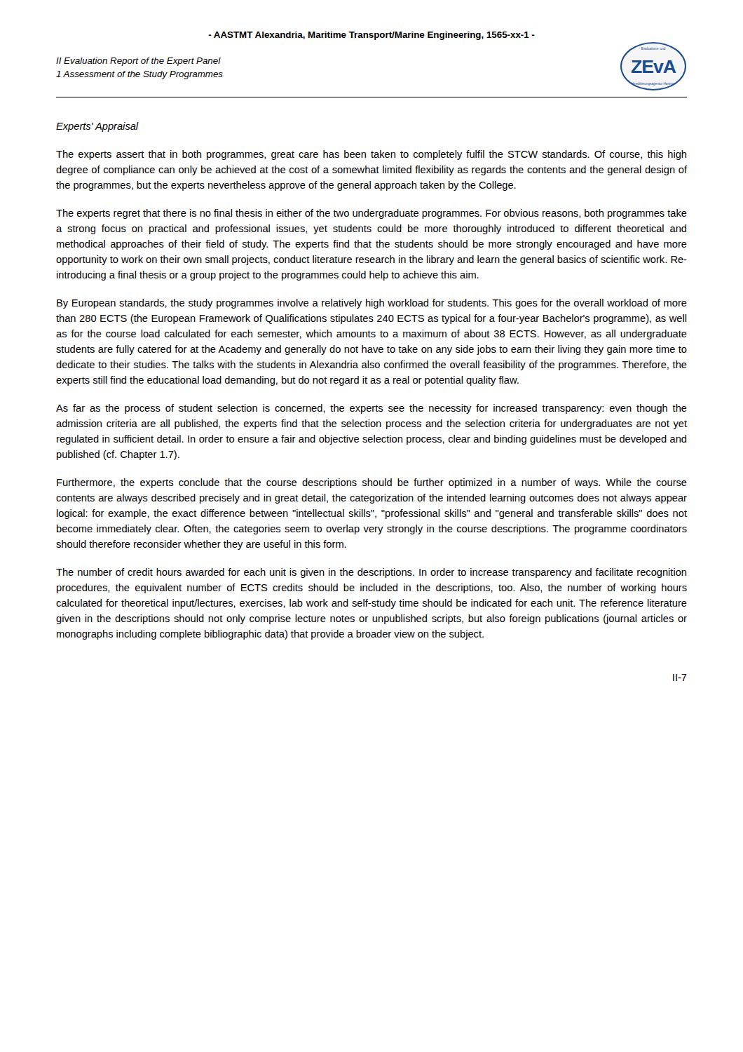- AASTMT Alexandria, Maritime Transport/Marine Engineering, 1565-xx-1 -
II Evaluation Report of the Expert Panel
1 Assessment of the Study Programmes
Evaluations- und ZEvA Akkreditierungsagentur Hannover
Experts' Appraisal
The experts assert that in both programmes, great care has been taken to completely fulfil the STCW standards. Of course, this high degree of compliance can only be achieved at the cost of a somewhat limited flexibility as regards the contents and the general design of the programmes, but the experts nevertheless approve of the general approach taken by the College.
The experts regret that there is no final thesis in either of the two undergraduate programmes. For obvious reasons, both programmes take a strong focus on practical and professional issues, yet students could be more thoroughly introduced to different theoretical and methodical approaches of their field of study. The experts find that the students should be more strongly encouraged and have more opportunity to work on their own small projects, conduct literature research in the library and learn the general basics of scientific work. Re-introducing a final thesis or a group project to the programmes could help to achieve this aim.
By European standards, the study programmes involve a relatively high workload for students. This goes for the overall workload of more than 280 ECTS (the European Framework of Qualifications stipulates 240 ECTS as typical for a four-year Bachelor's programme), as well as for the course load calculated for each semester, which amounts to a maximum of about 38 ECTS. However, as all undergraduate students are fully catered for at the Academy and generally do not have to take on any side jobs to earn their living they gain more time to dedicate to their studies. The talks with the students in Alexandria also confirmed the overall feasibility of the programmes. Therefore, the experts still find the educational load demanding, but do not regard it as a real or potential quality flaw.
As far as the process of student selection is concerned, the experts see the necessity for increased transparency: even though the admission criteria are all published, the experts find that the selection process and the selection criteria for undergraduates are not yet regulated in sufficient detail. In order to ensure a fair and objective selection process, clear and binding guidelines must be developed and published (cf. Chapter 1.7).
Furthermore, the experts conclude that the course descriptions should be further optimized in a number of ways. While the course contents are always described precisely and in great detail, the categorization of the intended learning outcomes does not always appear logical: for example, the exact difference between "intellectual skills", "professional skills" and "general and transferable skills" does not become immediately clear. Often, the categories seem to overlap very strongly in the course descriptions. The programme coordinators should therefore reconsider whether they are useful in this form.
The number of credit hours awarded for each unit is given in the descriptions. In order to increase transparency and facilitate recognition procedures, the equivalent number of ECTS credits should be included in the descriptions, too. Also, the number of working hours calculated for theoretical input/lectures, exercises, lab work and self-study time should be indicated for each unit. The reference literature given in the descriptions should not only comprise lecture notes or unpublished scripts, but also foreign publications (journal articles or monographs including complete bibliographic data) that provide a broader view on the subject.
II-7